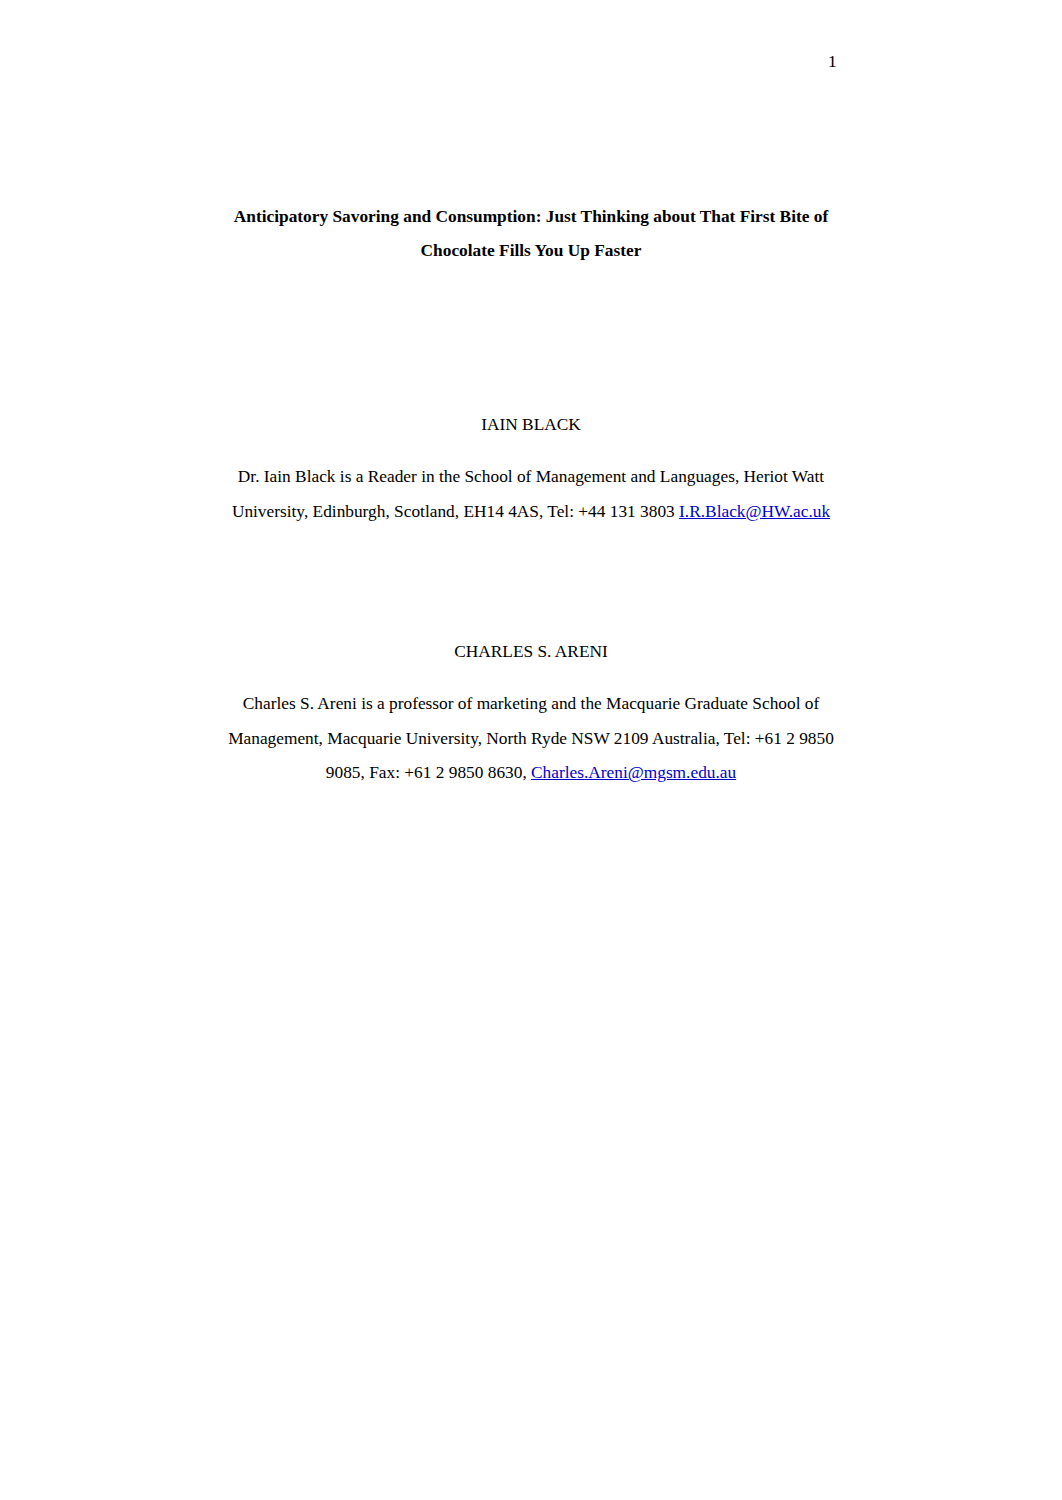1
Anticipatory Savoring and Consumption: Just Thinking about That First Bite of Chocolate Fills You Up Faster
IAIN BLACK
Dr. Iain Black is a Reader in the School of Management and Languages, Heriot Watt University, Edinburgh, Scotland, EH14 4AS, Tel: +44 131 3803 I.R.Black@HW.ac.uk
CHARLES S. ARENI
Charles S. Areni is a professor of marketing and the Macquarie Graduate School of Management, Macquarie University, North Ryde NSW 2109 Australia, Tel: +61 2 9850 9085, Fax: +61 2 9850 8630, Charles.Areni@mgsm.edu.au